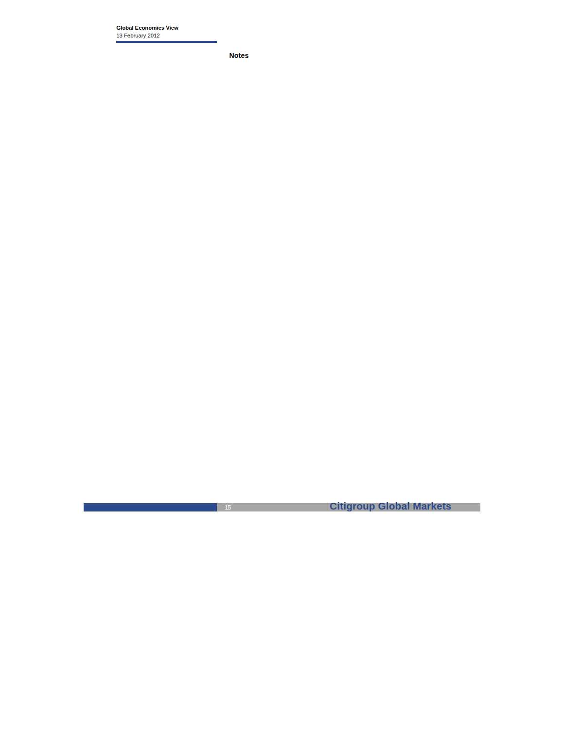Global Economics View
13 February 2012
Notes
15
Citigroup Global Markets